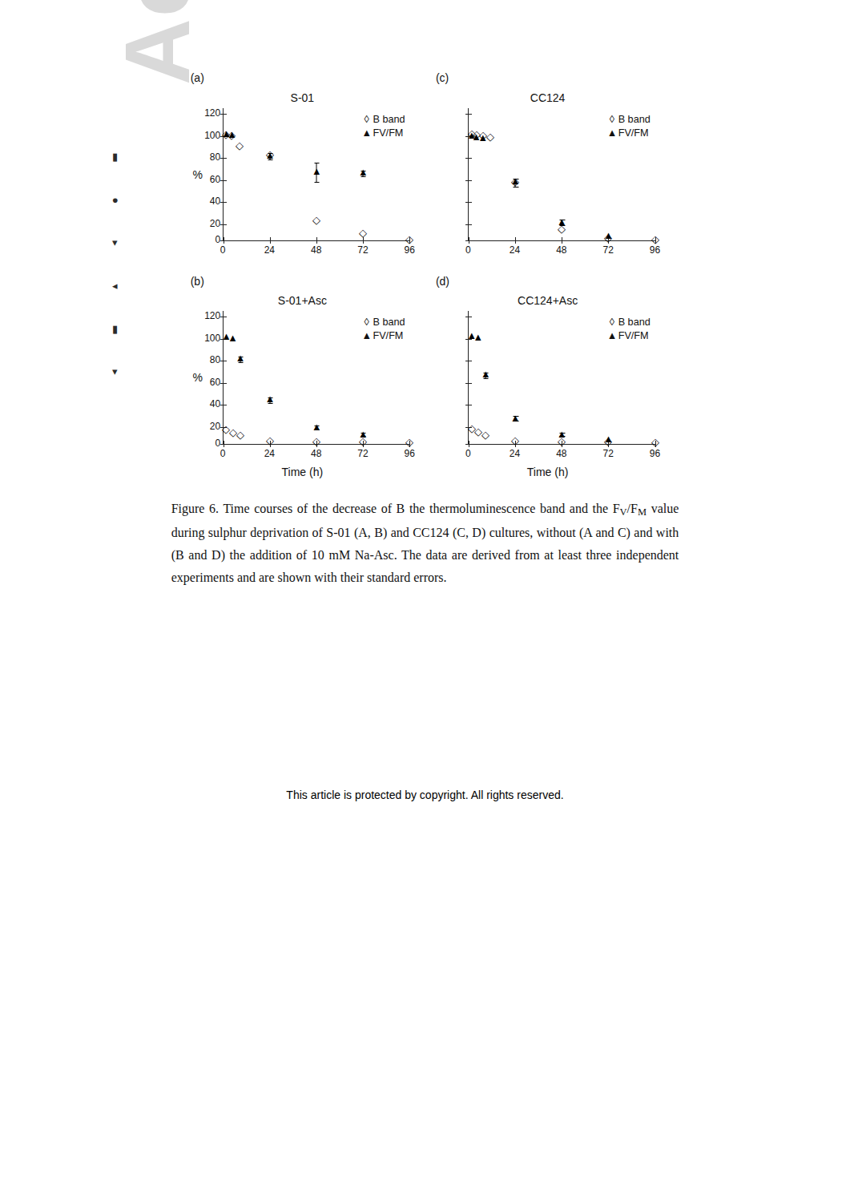Accepted
▮ ● ▾ ◂ ▮ ▾
(a)
S-01
%
120 100 80 60 40 20 0
◊B band
▲FV/FM
0 24 48 72 96
(c)
CC124
◊B band
▲FV/FM
0 24 48 72 96
(b)
S-01+Asc
%
120 100 80 60 40 20 0
◊B band
▲FV/FM
0 24 48 72 96
Time (h)
(d)
CC124+Asc
◊B band
▲FV/FM
0 24 48 72 96
Time (h)
Figure 6. Time courses of the decrease of B the thermoluminescence band and the FV/FM value during sulphur deprivation of S-01 (A, B) and CC124 (C, D) cultures, without (A and C) and with (B and D) the addition of 10 mM Na-Asc. The data are derived from at least three independent experiments and are shown with their standard errors.
This article is protected by copyright. All rights reserved.